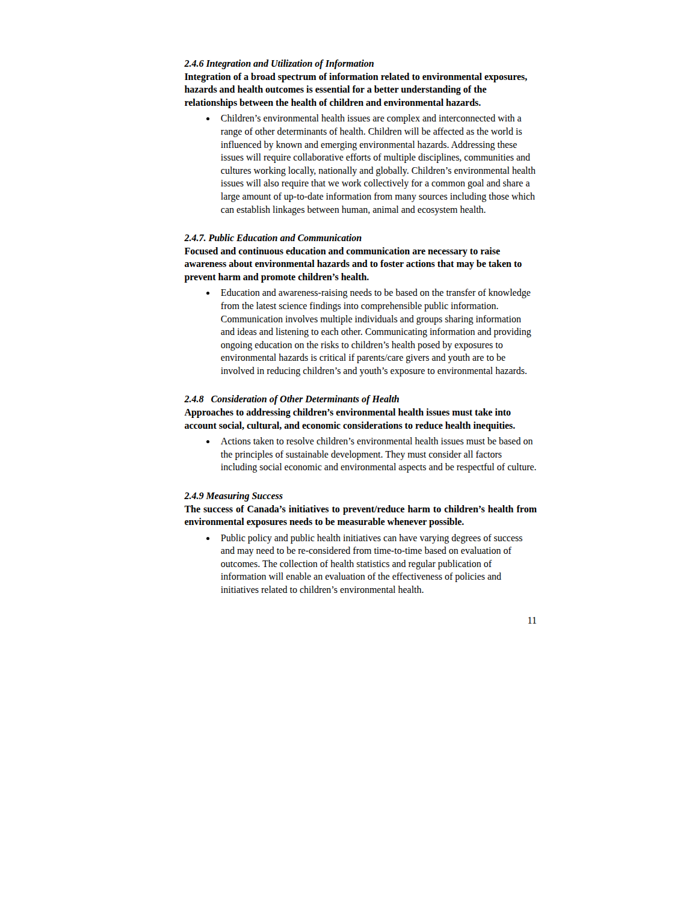2.4.6 Integration and Utilization of Information
Integration of a broad spectrum of information related to environmental exposures, hazards and health outcomes is essential for a better understanding of the relationships between the health of children and environmental hazards.
Children’s environmental health issues are complex and interconnected with a range of other determinants of health. Children will be affected as the world is influenced by known and emerging environmental hazards. Addressing these issues will require collaborative efforts of multiple disciplines, communities and cultures working locally, nationally and globally. Children’s environmental health issues will also require that we work collectively for a common goal and share a large amount of up-to-date information from many sources including those which can establish linkages between human, animal and ecosystem health.
2.4.7. Public Education and Communication
Focused and continuous education and communication are necessary to raise awareness about environmental hazards and to foster actions that may be taken to prevent harm and promote children’s health.
Education and awareness-raising needs to be based on the transfer of knowledge from the latest science findings into comprehensible public information. Communication involves multiple individuals and groups sharing information and ideas and listening to each other. Communicating information and providing ongoing education on the risks to children’s health posed by exposures to environmental hazards is critical if parents/care givers and youth are to be involved in reducing children’s and youth’s exposure to environmental hazards.
2.4.8 Consideration of Other Determinants of Health
Approaches to addressing children’s environmental health issues must take into account social, cultural, and economic considerations to reduce health inequities.
Actions taken to resolve children’s environmental health issues must be based on the principles of sustainable development. They must consider all factors including social economic and environmental aspects and be respectful of culture.
2.4.9 Measuring Success
The success of Canada’s initiatives to prevent/reduce harm to children’s health from environmental exposures needs to be measurable whenever possible.
Public policy and public health initiatives can have varying degrees of success and may need to be re-considered from time-to-time based on evaluation of outcomes. The collection of health statistics and regular publication of information will enable an evaluation of the effectiveness of policies and initiatives related to children’s environmental health.
11